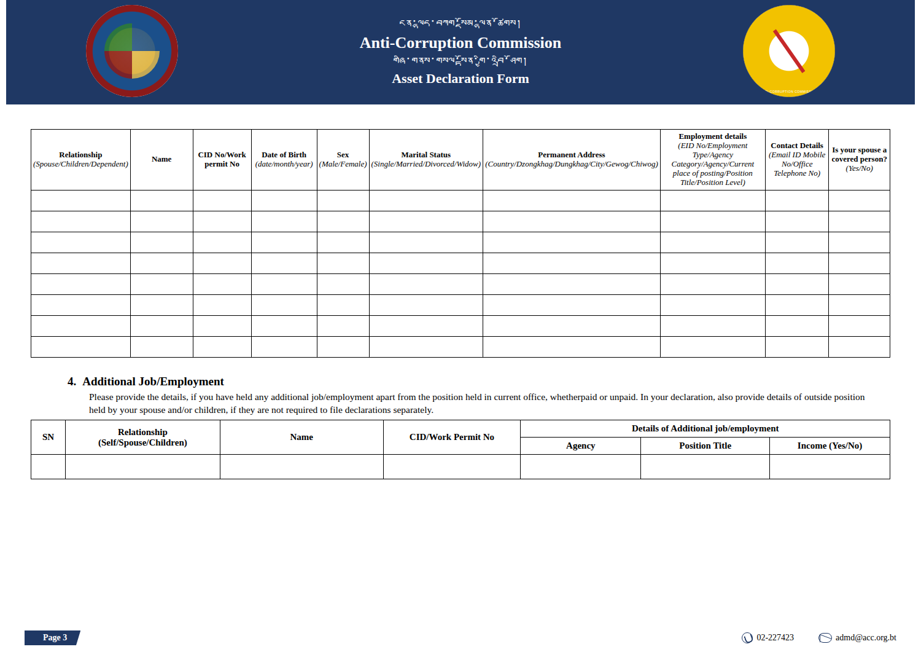ངན་ལྷད་བཀག་སྡོམ་ལྷན་ཚོགས།
Anti-Corruption Commission
གཞི་གནས་གསལ་སྟོན་གྱི་འབྲི་ཤོག།
Asset Declaration Form
| Relationship (Spouse/Children/Dependent) | Name | CID No/Work permit No | Date of Birth (date/month/year) | Sex (Male/Female) | Marital Status (Single/Married/Divorced/Widow) | Permanent Address (Country/Dzongkhag/Dungkhag/City/Gewog/Chiwog) | Employment details (EID No/Employment Type/Agency Category/Agency/Current place of posting/Position Title/Position Level) | Contact Details (Email ID Mobile No/Office Telephone No) | Is your spouse a covered person? (Yes/No) |
| --- | --- | --- | --- | --- | --- | --- | --- | --- | --- |
4. Additional Job/Employment
Please provide the details, if you have held any additional job/employment apart from the position held in current office, whetherpaid or unpaid. In your declaration, also provide details of outside position held by your spouse and/or children, if they are not required to file declarations separately.
| SN | Relationship (Self/Spouse/Children) | Name | CID/Work Permit No | Details of Additional job/employment |
| --- | --- | --- | --- | --- |
| Agency | Position Title | Income (Yes/No) |
Page 3
02-227423
admd@acc.org.bt